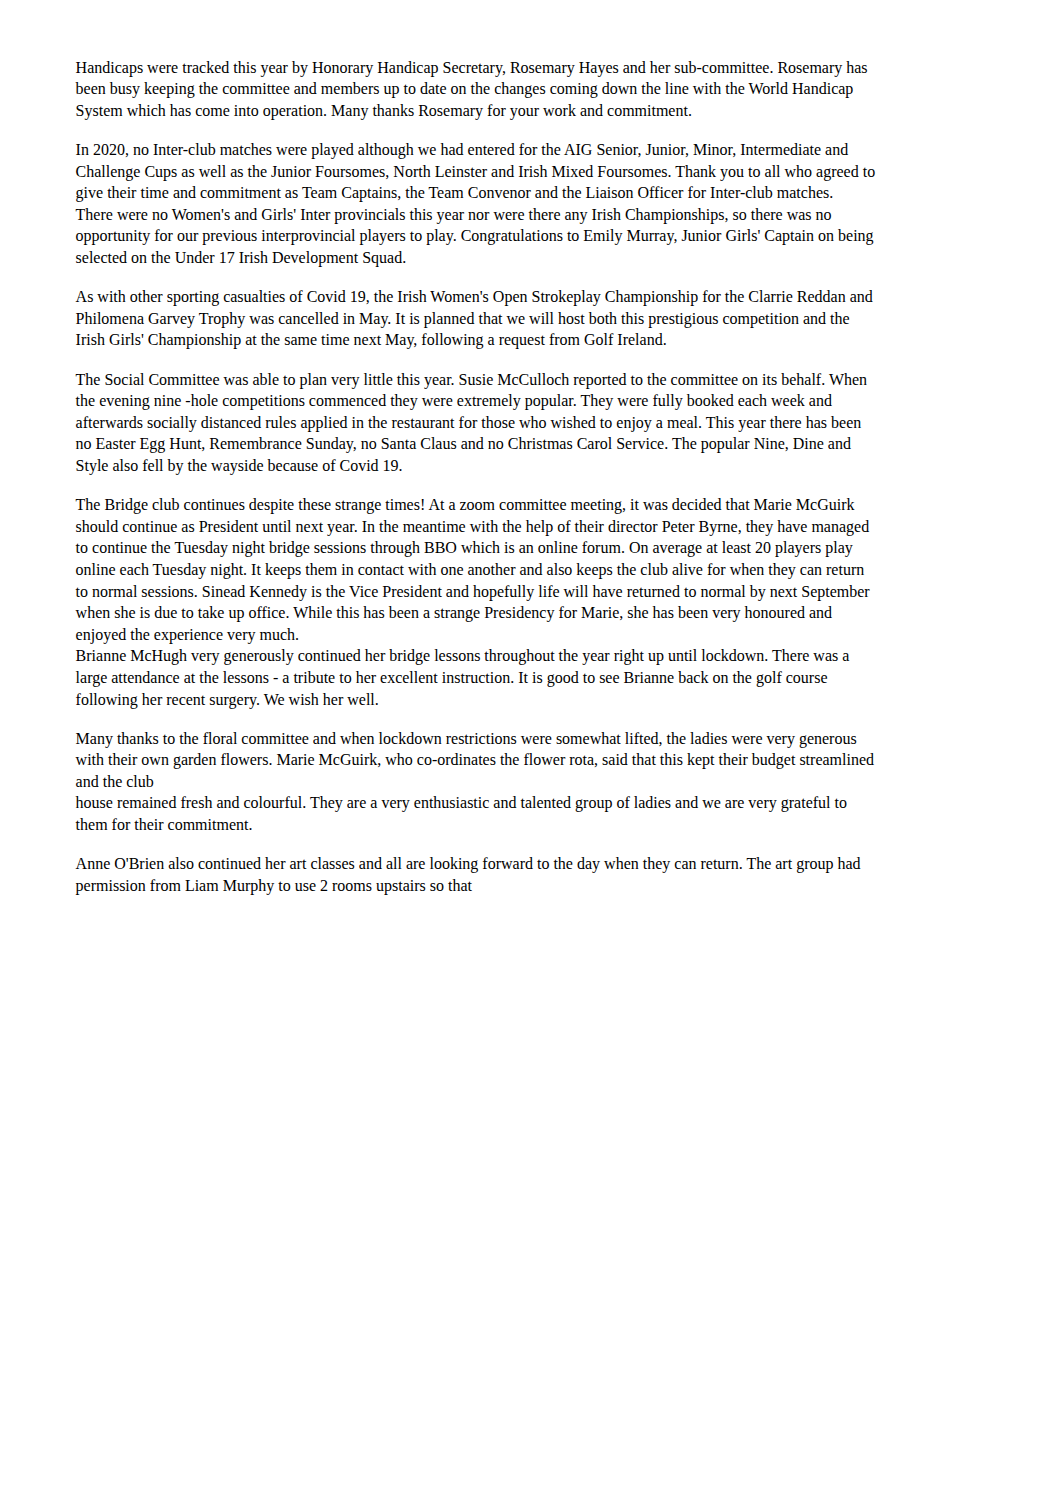Handicaps were tracked this year by Honorary Handicap Secretary, Rosemary Hayes and her sub-committee. Rosemary has been busy keeping the committee and members up to date on the changes coming down the line with the World Handicap System which has come into operation. Many thanks Rosemary for your work and commitment.
In 2020, no Inter-club matches were played although we had entered for the AIG Senior, Junior, Minor, Intermediate and Challenge Cups as well as the Junior Foursomes, North Leinster and Irish Mixed Foursomes. Thank you to all who agreed to give their time and commitment as Team Captains, the Team Convenor and the Liaison Officer for Inter-club matches.
There were no Women's and Girls' Inter provincials this year nor were there any Irish Championships, so there was no opportunity for our previous interprovincial players to play. Congratulations to Emily Murray, Junior Girls' Captain on being selected on the Under 17 Irish Development Squad.
As with other sporting casualties of Covid 19, the Irish Women's Open Strokeplay Championship for the Clarrie Reddan and Philomena Garvey Trophy was cancelled in May. It is planned that we will host both this prestigious competition and the Irish Girls' Championship at the same time next May, following a request from Golf Ireland.
The Social Committee was able to plan very little this year. Susie McCulloch reported to the committee on its behalf. When the evening nine -hole competitions commenced they were extremely popular. They were fully booked each week and afterwards socially distanced rules applied in the restaurant for those who wished to enjoy a meal. This year there has been no Easter Egg Hunt, Remembrance Sunday, no Santa Claus and no Christmas Carol Service. The popular Nine, Dine and Style also fell by the wayside because of Covid 19.
The Bridge club continues despite these strange times! At a zoom committee meeting, it was decided that Marie McGuirk should continue as President until next year. In the meantime with the help of their director Peter Byrne, they have managed to continue the Tuesday night bridge sessions through BBO which is an online forum. On average at least 20 players play online each Tuesday night. It keeps them in contact with one another and also keeps the club alive for when they can return to normal sessions. Sinead Kennedy is the Vice President and hopefully life will have returned to normal by next September when she is due to take up office. While this has been a strange Presidency for Marie, she has been very honoured and enjoyed the experience very much.
Brianne McHugh very generously continued her bridge lessons throughout the year right up until lockdown. There was a large attendance at the lessons - a tribute to her excellent instruction. It is good to see Brianne back on the golf course following her recent surgery. We wish her well.
Many thanks to the floral committee and when lockdown restrictions were somewhat lifted, the ladies were very generous with their own garden flowers. Marie McGuirk, who co-ordinates the flower rota, said that this kept their budget streamlined and the club
house remained fresh and colourful. They are a very enthusiastic and talented group of ladies and we are very grateful to them for their commitment.
Anne O'Brien also continued her art classes and all are looking forward to the day when they can return. The art group had permission from Liam Murphy to use 2 rooms upstairs so that